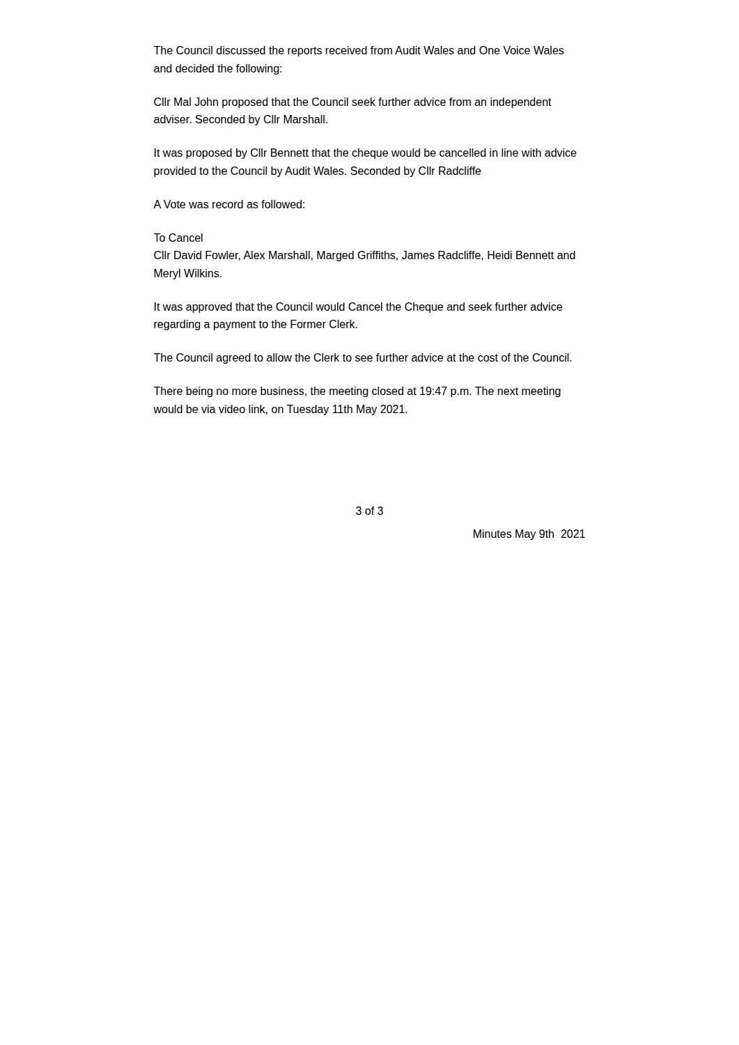The Council discussed the reports received from Audit Wales and One Voice Wales and decided the following:
Cllr Mal John proposed that the Council seek further advice from an independent adviser. Seconded by Cllr Marshall.
It was proposed by Cllr Bennett that the cheque would be cancelled in line with advice provided to the Council by Audit Wales. Seconded by Cllr Radcliffe
A Vote was record as followed:
To Cancel
Cllr David Fowler, Alex Marshall, Marged Griffiths, James Radcliffe, Heidi Bennett and Meryl Wilkins.
It was approved that the Council would Cancel the Cheque and seek further advice regarding a payment to the Former Clerk.
The Council agreed to allow the Clerk to see further advice at the cost of the Council.
There being no more business, the meeting closed at 19:47 p.m. The next meeting would be via video link, on Tuesday 11th May 2021.
3 of 3
Minutes May 9th 2021